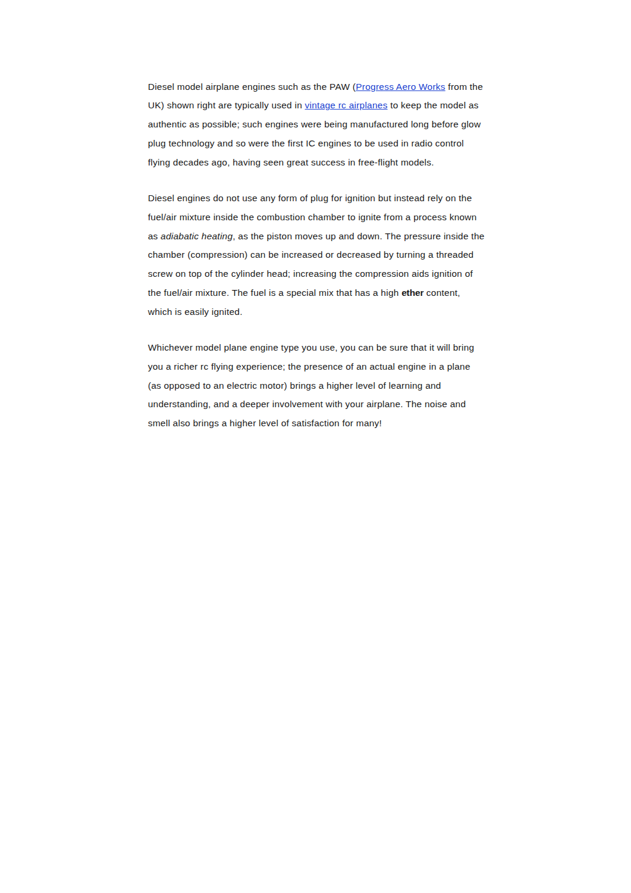Diesel model airplane engines such as the PAW (Progress Aero Works from the UK) shown right are typically used in vintage rc airplanes to keep the model as authentic as possible; such engines were being manufactured long before glow plug technology and so were the first IC engines to be used in radio control flying decades ago, having seen great success in free-flight models.
Diesel engines do not use any form of plug for ignition but instead rely on the fuel/air mixture inside the combustion chamber to ignite from a process known as adiabatic heating, as the piston moves up and down. The pressure inside the chamber (compression) can be increased or decreased by turning a threaded screw on top of the cylinder head; increasing the compression aids ignition of the fuel/air mixture. The fuel is a special mix that has a high ether content, which is easily ignited.
Whichever model plane engine type you use, you can be sure that it will bring you a richer rc flying experience; the presence of an actual engine in a plane (as opposed to an electric motor) brings a higher level of learning and understanding, and a deeper involvement with your airplane. The noise and smell also brings a higher level of satisfaction for many!